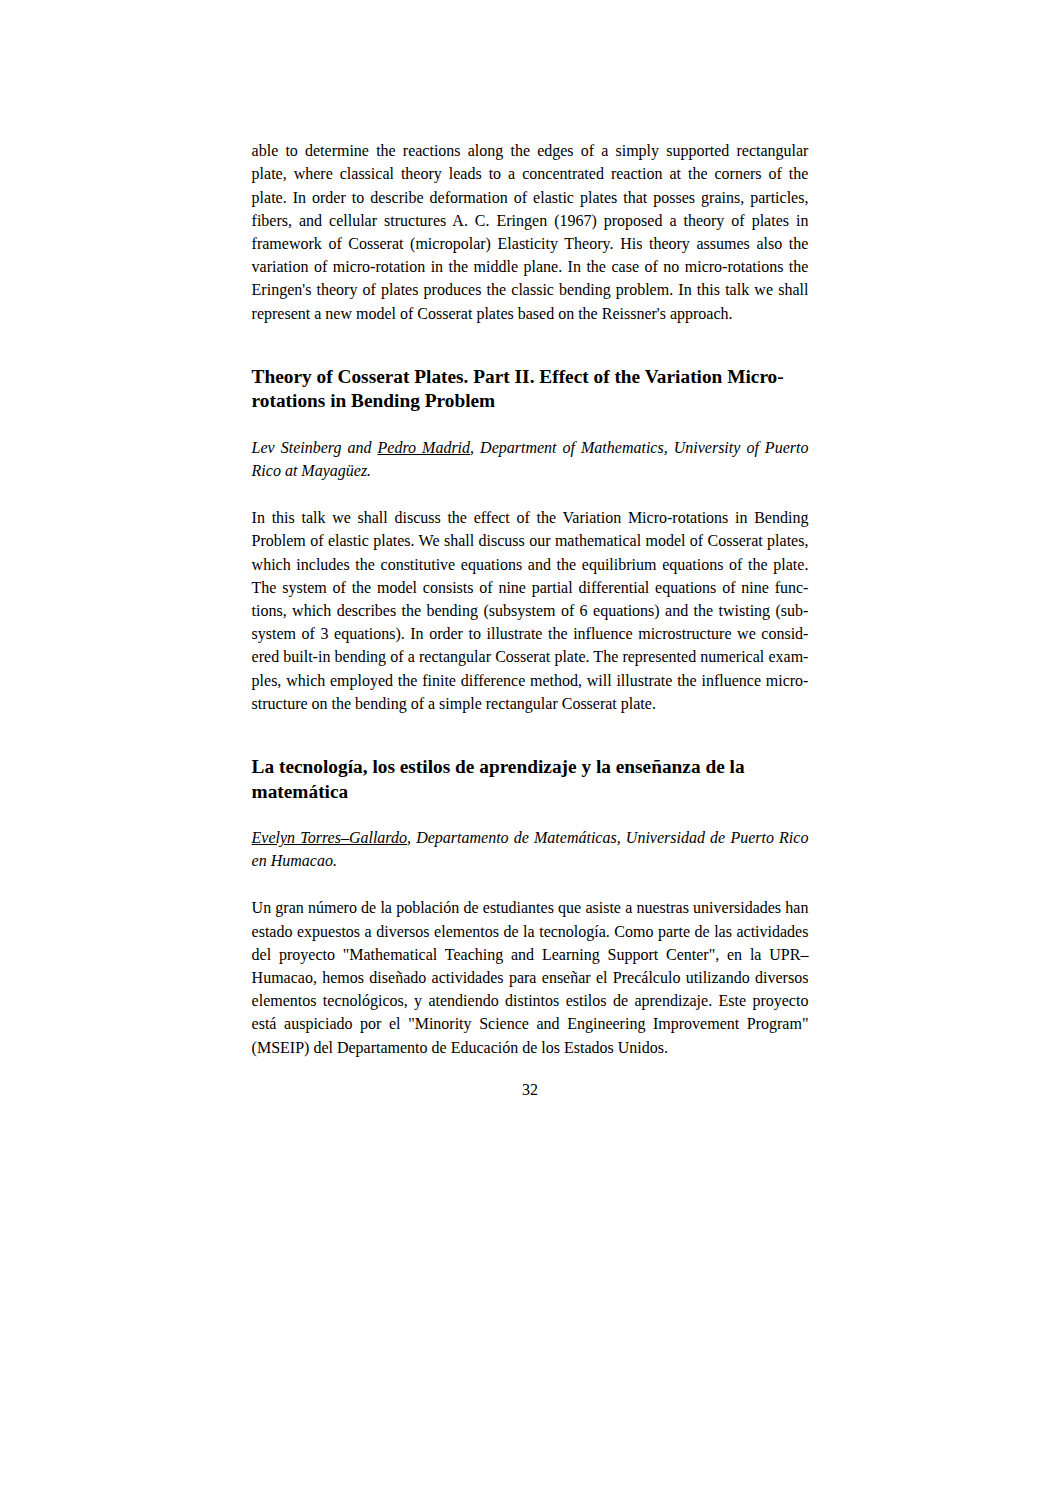able to determine the reactions along the edges of a simply supported rectangular plate, where classical theory leads to a concentrated reaction at the corners of the plate. In order to describe deformation of elastic plates that posses grains, particles, fibers, and cellular structures A. C. Eringen (1967) proposed a theory of plates in framework of Cosserat (micropolar) Elasticity Theory. His theory assumes also the variation of micro-rotation in the middle plane. In the case of no micro-rotations the Eringen's theory of plates produces the classic bending problem. In this talk we shall represent a new model of Cosserat plates based on the Reissner's approach.
Theory of Cosserat Plates. Part II. Effect of the Variation Micro-rotations in Bending Problem
Lev Steinberg and Pedro Madrid, Department of Mathematics, University of Puerto Rico at Mayagüez.
In this talk we shall discuss the effect of the Variation Micro-rotations in Bending Problem of elastic plates. We shall discuss our mathematical model of Cosserat plates, which includes the constitutive equations and the equilibrium equations of the plate. The system of the model consists of nine partial differential equations of nine functions, which describes the bending (subsystem of 6 equations) and the twisting (subsystem of 3 equations). In order to illustrate the influence microstructure we considered built-in bending of a rectangular Cosserat plate. The represented numerical examples, which employed the finite difference method, will illustrate the influence microstructure on the bending of a simple rectangular Cosserat plate.
La tecnología, los estilos de aprendizaje y la enseñanza de la matemática
Evelyn Torres–Gallardo, Departamento de Matemáticas, Universidad de Puerto Rico en Humacao.
Un gran número de la población de estudiantes que asiste a nuestras universidades han estado expuestos a diversos elementos de la tecnología. Como parte de las actividades del proyecto "Mathematical Teaching and Learning Support Center", en la UPR– Humacao, hemos diseñado actividades para enseñar el Precálculo utilizando diversos elementos tecnológicos, y atendiendo distintos estilos de aprendizaje. Este proyecto está auspiciado por el "Minority Science and Engineering Improvement Program"(MSEIP) del Departamento de Educación de los Estados Unidos.
32